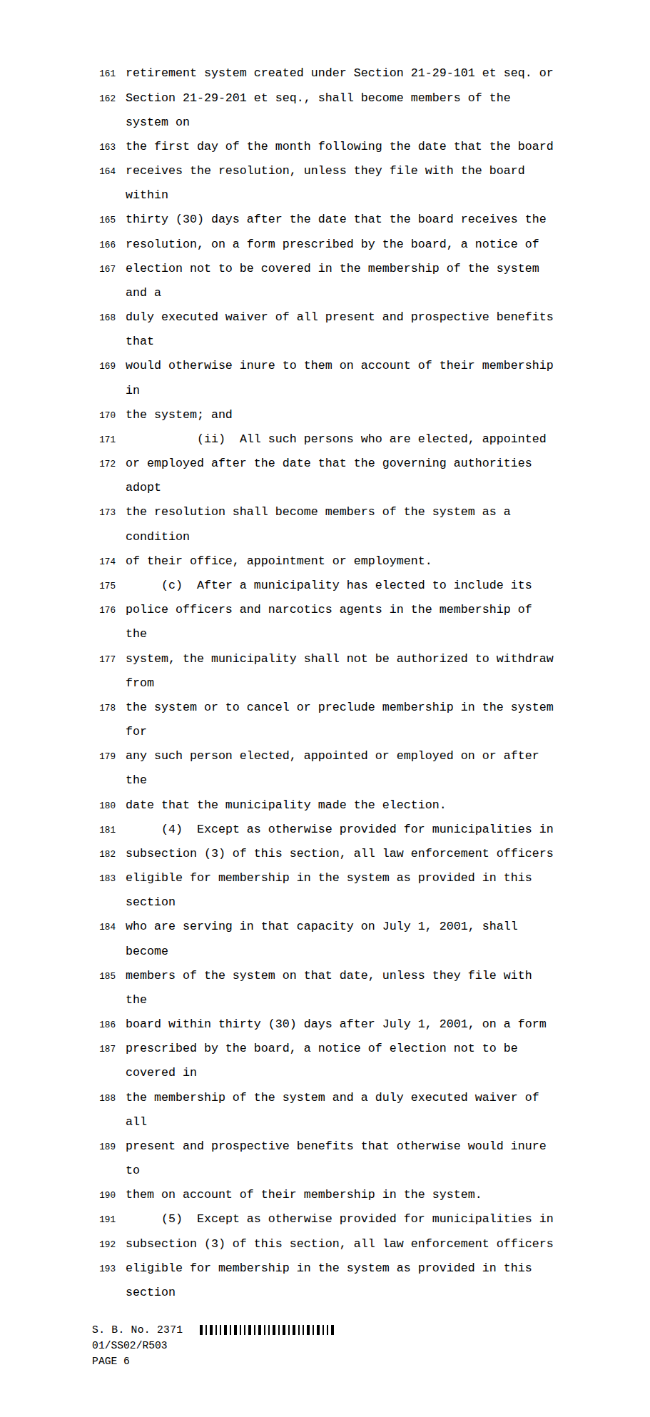161
retirement system created under Section 21-29-101 et seq. or
162
Section 21-29-201 et seq., shall become members of the system on
163
the first day of the month following the date that the board
164
receives the resolution, unless they file with the board within
165
thirty (30) days after the date that the board receives the
166
resolution, on a form prescribed by the board, a notice of
167
election not to be covered in the membership of the system and a
168
duly executed waiver of all present and prospective benefits that
169
would otherwise inure to them on account of their membership in
170
the system; and
171
(ii) All such persons who are elected, appointed
172
or employed after the date that the governing authorities adopt
173
the resolution shall become members of the system as a condition
174
of their office, appointment or employment.
175
(c) After a municipality has elected to include its
176
police officers and narcotics agents in the membership of the
177
system, the municipality shall not be authorized to withdraw from
178
the system or to cancel or preclude membership in the system for
179
any such person elected, appointed or employed on or after the
180
date that the municipality made the election.
181
(4) Except as otherwise provided for municipalities in
182
subsection (3) of this section, all law enforcement officers
183
eligible for membership in the system as provided in this section
184
who are serving in that capacity on July 1, 2001, shall become
185
members of the system on that date, unless they file with the
186
board within thirty (30) days after July 1, 2001, on a form
187
prescribed by the board, a notice of election not to be covered in
188
the membership of the system and a duly executed waiver of all
189
present and prospective benefits that otherwise would inure to
190
them on account of their membership in the system.
191
(5) Except as otherwise provided for municipalities in
192
subsection (3) of this section, all law enforcement officers
193
eligible for membership in the system as provided in this section
S. B. No. 2371
01/SS02/R503
PAGE 6